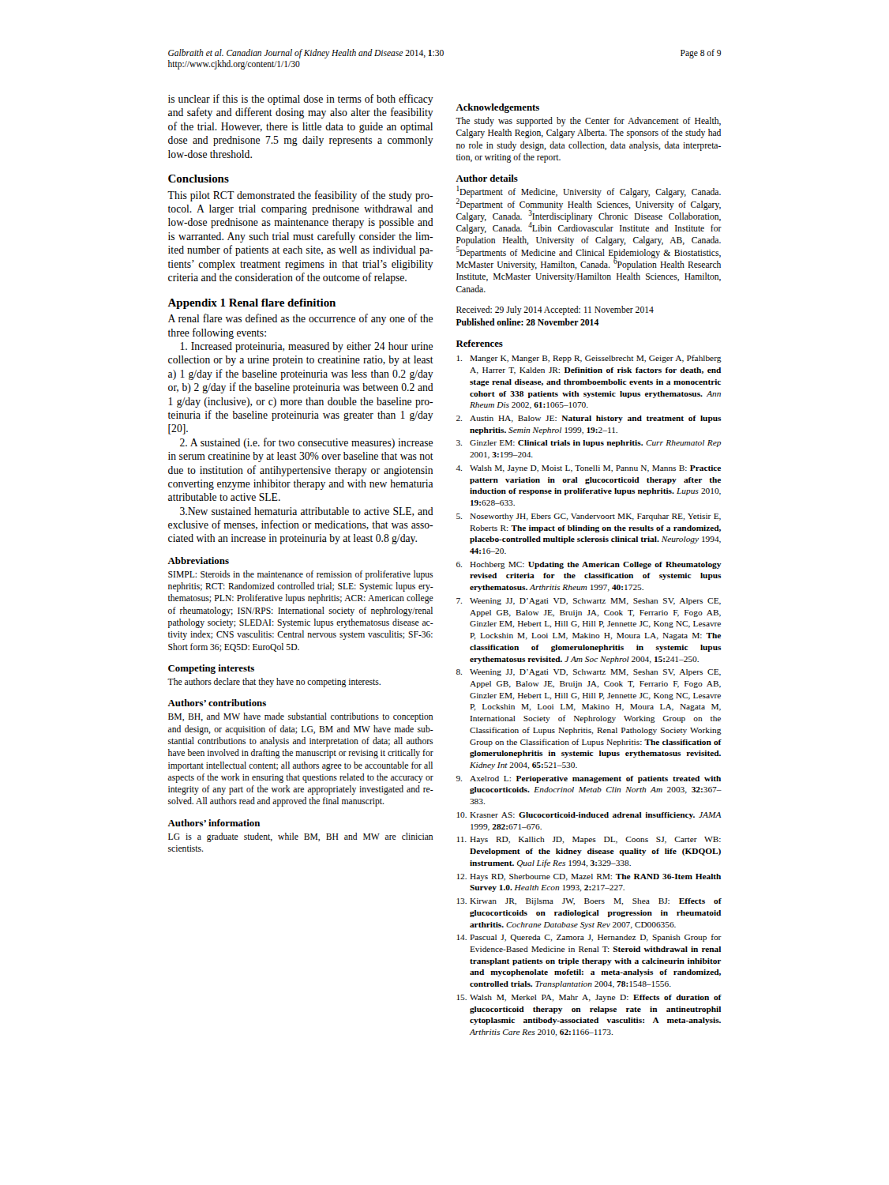Galbraith et al. Canadian Journal of Kidney Health and Disease 2014, 1:30
http://www.cjkhd.org/content/1/1/30
Page 8 of 9
is unclear if this is the optimal dose in terms of both efficacy and safety and different dosing may also alter the feasibility of the trial. However, there is little data to guide an optimal dose and prednisone 7.5 mg daily represents a commonly low-dose threshold.
Conclusions
This pilot RCT demonstrated the feasibility of the study protocol. A larger trial comparing prednisone withdrawal and low-dose prednisone as maintenance therapy is possible and is warranted. Any such trial must carefully consider the limited number of patients at each site, as well as individual patients’ complex treatment regimens in that trial’s eligibility criteria and the consideration of the outcome of relapse.
Appendix 1 Renal flare definition
A renal flare was defined as the occurrence of any one of the three following events:
1. Increased proteinuria, measured by either 24 hour urine collection or by a urine protein to creatinine ratio, by at least a) 1 g/day if the baseline proteinuria was less than 0.2 g/day or, b) 2 g/day if the baseline proteinuria was between 0.2 and 1 g/day (inclusive), or c) more than double the baseline proteinuria if the baseline proteinuria was greater than 1 g/day [20].
2. A sustained (i.e. for two consecutive measures) increase in serum creatinine by at least 30% over baseline that was not due to institution of antihypertensive therapy or angiotensin converting enzyme inhibitor therapy and with new hematuria attributable to active SLE.
3.New sustained hematuria attributable to active SLE, and exclusive of menses, infection or medications, that was associated with an increase in proteinuria by at least 0.8 g/day.
Abbreviations
SIMPL: Steroids in the maintenance of remission of proliferative lupus nephritis; RCT: Randomized controlled trial; SLE: Systemic lupus erythematosus; PLN: Proliferative lupus nephritis; ACR: American college of rheumatology; ISN/RPS: International society of nephrology/renal pathology society; SLEDAI: Systemic lupus erythematosus disease activity index; CNS vasculitis: Central nervous system vasculitis; SF-36: Short form 36; EQ5D: EuroQol 5D.
Competing interests
The authors declare that they have no competing interests.
Authors’ contributions
BM, BH, and MW have made substantial contributions to conception and design, or acquisition of data; LG, BM and MW have made substantial contributions to analysis and interpretation of data; all authors have been involved in drafting the manuscript or revising it critically for important intellectual content; all authors agree to be accountable for all aspects of the work in ensuring that questions related to the accuracy or integrity of any part of the work are appropriately investigated and resolved. All authors read and approved the final manuscript.
Authors’ information
LG is a graduate student, while BM, BH and MW are clinician scientists.
Acknowledgements
The study was supported by the Center for Advancement of Health, Calgary Health Region, Calgary Alberta. The sponsors of the study had no role in study design, data collection, data analysis, data interpretation, or writing of the report.
Author details
1Department of Medicine, University of Calgary, Calgary, Canada. 2Department of Community Health Sciences, University of Calgary, Calgary, Canada. 3Interdisciplinary Chronic Disease Collaboration, Calgary, Canada. 4Libin Cardiovascular Institute and Institute for Population Health, University of Calgary, Calgary, AB, Canada. 5Departments of Medicine and Clinical Epidemiology & Biostatistics, McMaster University, Hamilton, Canada. 6Population Health Research Institute, McMaster University/Hamilton Health Sciences, Hamilton, Canada.
Received: 29 July 2014 Accepted: 11 November 2014
Published online: 28 November 2014
References
Manger K, Manger B, Repp R, Geisselbrecht M, Geiger A, Pfahlberg A, Harrer T, Kalden JR: Definition of risk factors for death, end stage renal disease, and thromboembolic events in a monocentric cohort of 338 patients with systemic lupus erythematosus. Ann Rheum Dis 2002, 61: 1065–1070.
Austin HA, Balow JE: Natural history and treatment of lupus nephritis. Semin Nephrol 1999, 19: 2–11.
Ginzler EM: Clinical trials in lupus nephritis. Curr Rheumatol Rep 2001, 3: 199–204.
Walsh M, Jayne D, Moist L, Tonelli M, Pannu N, Manns B: Practice pattern variation in oral glucocorticoid therapy after the induction of response in proliferative lupus nephritis. Lupus 2010, 19: 628–633.
Noseworthy JH, Ebers GC, Vandervoort MK, Farquhar RE, Yetisir E, Roberts R: The impact of blinding on the results of a randomized, placebo-controlled multiple sclerosis clinical trial. Neurology 1994, 44: 16–20.
Hochberg MC: Updating the American College of Rheumatology revised criteria for the classification of systemic lupus erythematosus. Arthritis Rheum 1997, 40: 1725.
Weening JJ, D’Agati VD, Schwartz MM, Seshan SV, Alpers CE, Appel GB, Balow JE, Bruijn JA, Cook T, Ferrario F, Fogo AB, Ginzler EM, Hebert L, Hill G, Hill P, Jennette JC, Kong NC, Lesavre P, Lockshin M, Looi LM, Makino H, Moura LA, Nagata M: The classification of glomerulonephritis in systemic lupus erythematosus revisited. J Am Soc Nephrol 2004, 15: 241–250.
Weening JJ, D’Agati VD, Schwartz MM, Seshan SV, Alpers CE, Appel GB, Balow JE, Bruijn JA, Cook T, Ferrario F, Fogo AB, Ginzler EM, Hebert L, Hill G, Hill P, Jennette JC, Kong NC, Lesavre P, Lockshin M, Looi LM, Makino H, Moura LA, Nagata M, International Society of Nephrology Working Group on the Classification of Lupus Nephritis, Renal Pathology Society Working Group on the Classification of Lupus Nephritis: The classification of glomerulonephritis in systemic lupus erythematosus revisited. Kidney Int 2004, 65: 521–530.
Axelrod L: Perioperative management of patients treated with glucocorticoids. Endocrinol Metab Clin North Am 2003, 32: 367–383.
Krasner AS: Glucocorticoid-induced adrenal insufficiency. JAMA 1999, 282: 671–676.
Hays RD, Kallich JD, Mapes DL, Coons SJ, Carter WB: Development of the kidney disease quality of life (KDQOL) instrument. Qual Life Res 1994, 3: 329–338.
Hays RD, Sherbourne CD, Mazel RM: The RAND 36-Item Health Survey 1.0. Health Econ 1993, 2: 217–227.
Kirwan JR, Bijlsma JW, Boers M, Shea BJ: Effects of glucocorticoids on radiological progression in rheumatoid arthritis. Cochrane Database Syst Rev 2007, CD006356.
Pascual J, Quereda C, Zamora J, Hernandez D, Spanish Group for Evidence-Based Medicine in Renal T: Steroid withdrawal in renal transplant patients on triple therapy with a calcineurin inhibitor and mycophenolate mofetil: a meta-analysis of randomized, controlled trials. Transplantation 2004, 78: 1548–1556.
Walsh M, Merkel PA, Mahr A, Jayne D: Effects of duration of glucocorticoid therapy on relapse rate in antineutrophil cytoplasmic antibody-associated vasculitis: A meta-analysis. Arthritis Care Res 2010, 62: 1166–1173.